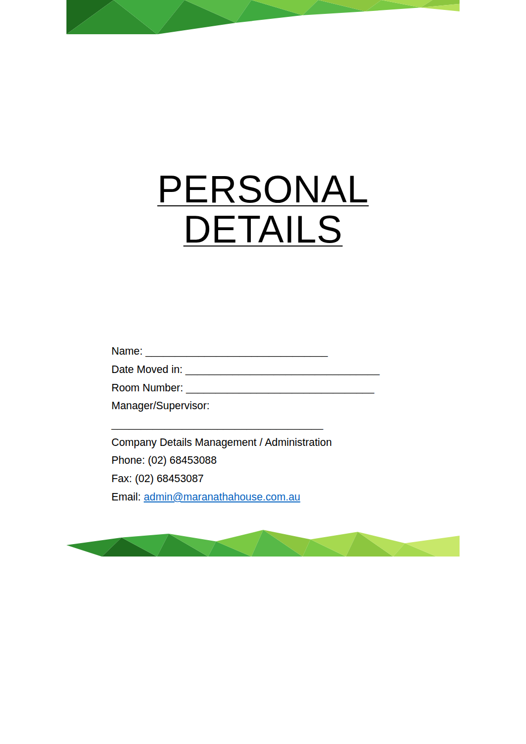PERSONAL DETAILS
Name: _______________________________
Date Moved in: _________________________________
Room Number: ________________________________
Manager/Supervisor: ____________________________________
Company Details Management / Administration
Phone: (02) 68453088
Fax: (02) 68453087
Email: admin@maranathahouse.com.au